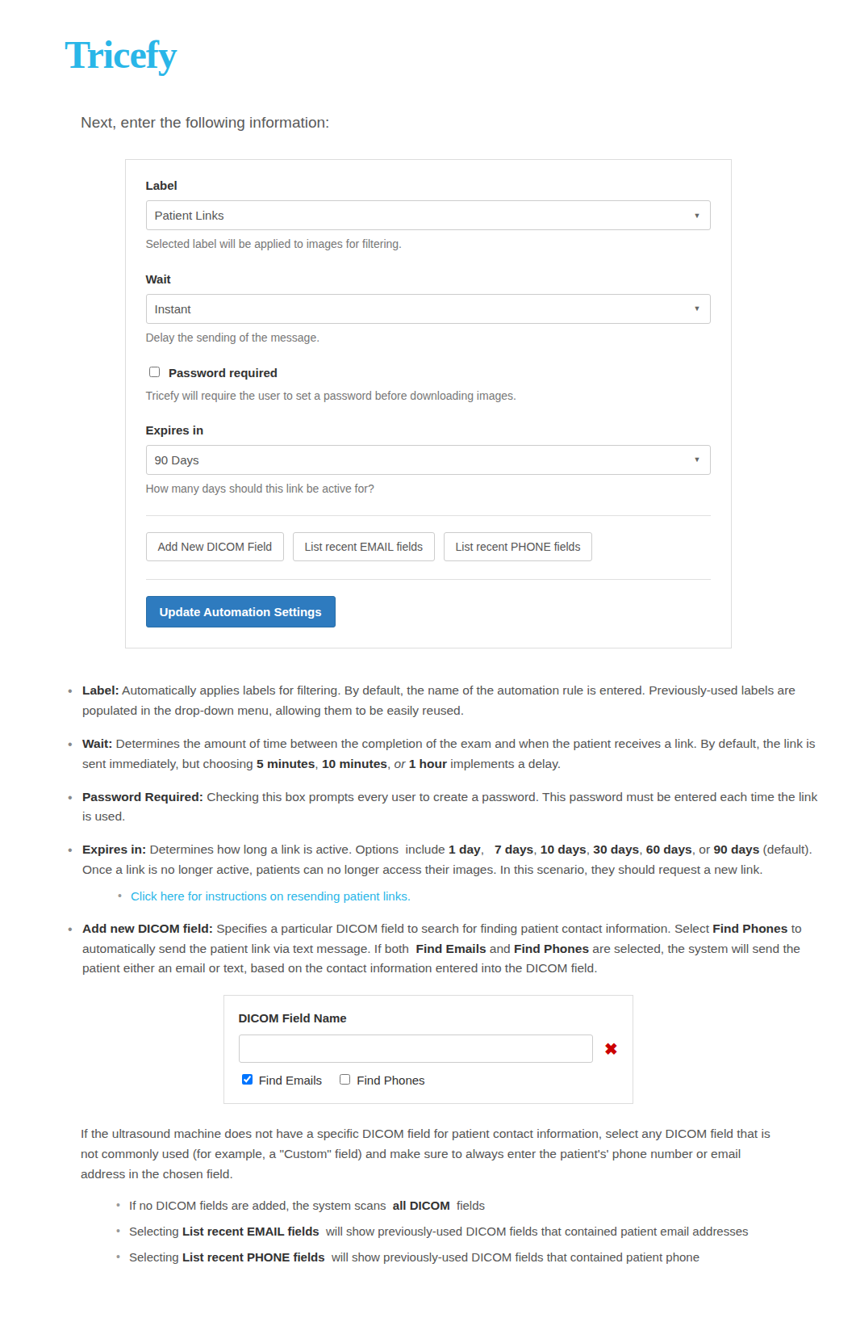Tricefy
Next, enter the following information:
Label
Patient Links
Selected label will be applied to images for filtering.
Wait
Instant 5 minutes 10 minutes 1 hour
Delay the sending of the message.
Password required
Tricefy will require the user to set a password before downloading images.
Expires in
1 day 7 days 10 days 30 days 60 days 90 Days
How many days should this link be active for?
Add New DICOM Field List recent EMAIL fields List recent PHONE fields
Update Automation Settings
Label: Automatically applies labels for filtering. By default, the name of the automation rule is entered. Previously-used labels are populated in the drop-down menu, allowing them to be easily reused.
Wait: Determines the amount of time between the completion of the exam and when the patient receives a link. By default, the link is sent immediately, but choosing 5 minutes, 10 minutes, or 1 hour implements a delay.
Password Required: Checking this box prompts every user to create a password. This password must be entered each time the link is used.
Expires in: Determines how long a link is active. Options include 1 day, 7 days, 10 days, 30 days, 60 days, or 90 days (default). Once a link is no longer active, patients can no longer access their images. In this scenario, they should request a new link.
Click here for instructions on resending patient links.
Add new DICOM field: Specifies a particular DICOM field to search for finding patient contact information. Select Find Phones to automatically send the patient link via text message. If both Find Emails and Find Phones are selected, the system will send the patient either an email or text, based on the contact information entered into the DICOM field.
DICOM Field Name
✖
Find Emails Find Phones
If the ultrasound machine does not have a specific DICOM field for patient contact information, select any DICOM field that is not commonly used (for example, a "Custom" field) and make sure to always enter the patient's' phone number or email address in the chosen field.
If no DICOM fields are added, the system scans all DICOM fields
Selecting List recent EMAIL fields will show previously-used DICOM fields that contained patient email addresses
Selecting List recent PHONE fields will show previously-used DICOM fields that contained patient phone